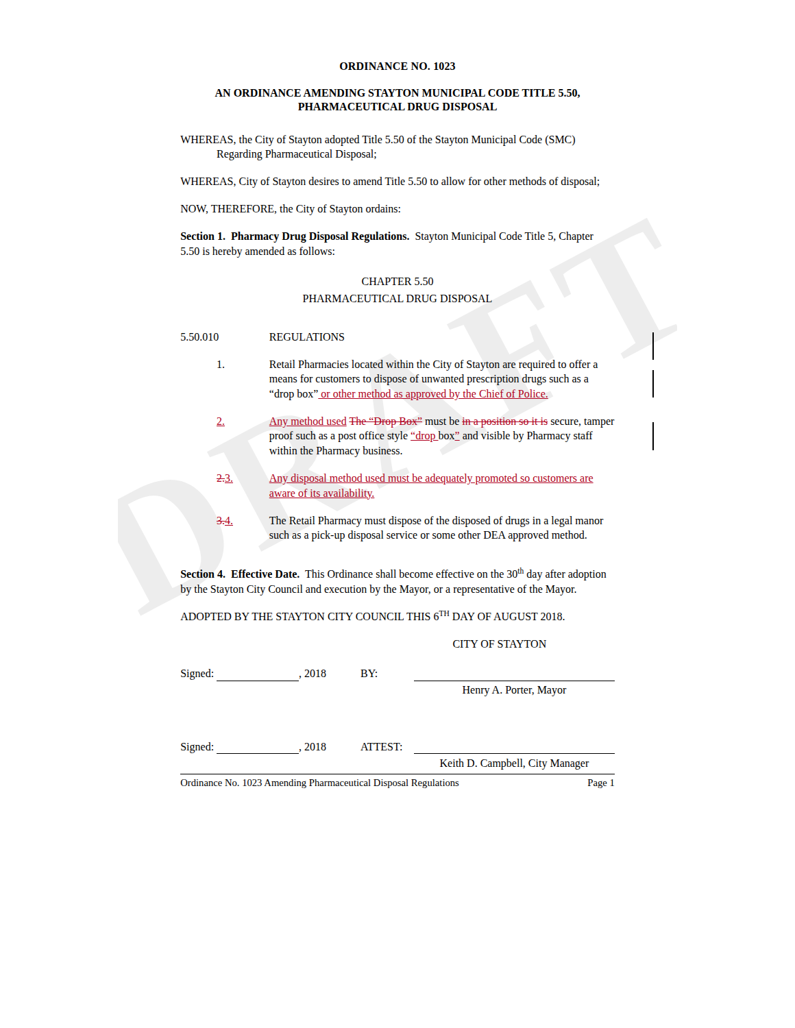DRAFT
ORDINANCE NO. 1023
AN ORDINANCE AMENDING STAYTON MUNICIPAL CODE TITLE 5.50,
PHARMACEUTICAL DRUG DISPOSAL
WHEREAS, the City of Stayton adopted Title 5.50 of the Stayton Municipal Code (SMC) Regarding Pharmaceutical Disposal;
WHEREAS, City of Stayton desires to amend Title 5.50 to allow for other methods of disposal;
NOW, THEREFORE, the City of Stayton ordains:
Section 1. Pharmacy Drug Disposal Regulations. Stayton Municipal Code Title 5, Chapter 5.50 is hereby amended as follows:
CHAPTER 5.50
PHARMACEUTICAL DRUG DISPOSAL
5.50.010
REGULATIONS
1. Retail Pharmacies located within the City of Stayton are required to offer a means for customers to dispose of unwanted prescription drugs such as a “drop box” or other method as approved by the Chief of Police.
2. Any method used The “Drop Box” must be in a position so it is secure, tamper proof such as a post office style “drop box” and visible by Pharmacy staff within the Pharmacy business.
2.3. Any disposal method used must be adequately promoted so customers are aware of its availability.
3.4. The Retail Pharmacy must dispose of the disposed of drugs in a legal manor such as a pick-up disposal service or some other DEA approved method.
Section 4. Effective Date. This Ordinance shall become effective on the 30th day after adoption by the Stayton City Council and execution by the Mayor, or a representative of the Mayor.
ADOPTED BY THE STAYTON CITY COUNCIL THIS 6TH DAY OF AUGUST 2018.
CITY OF STAYTON
| Signed: , 2018 | BY: | Henry A. Porter, Mayor |
| Signed: , 2018 | ATTEST: | Keith D. Campbell, City Manager |
Ordinance No. 1023 Amending Pharmaceutical Disposal Regulations Page 1